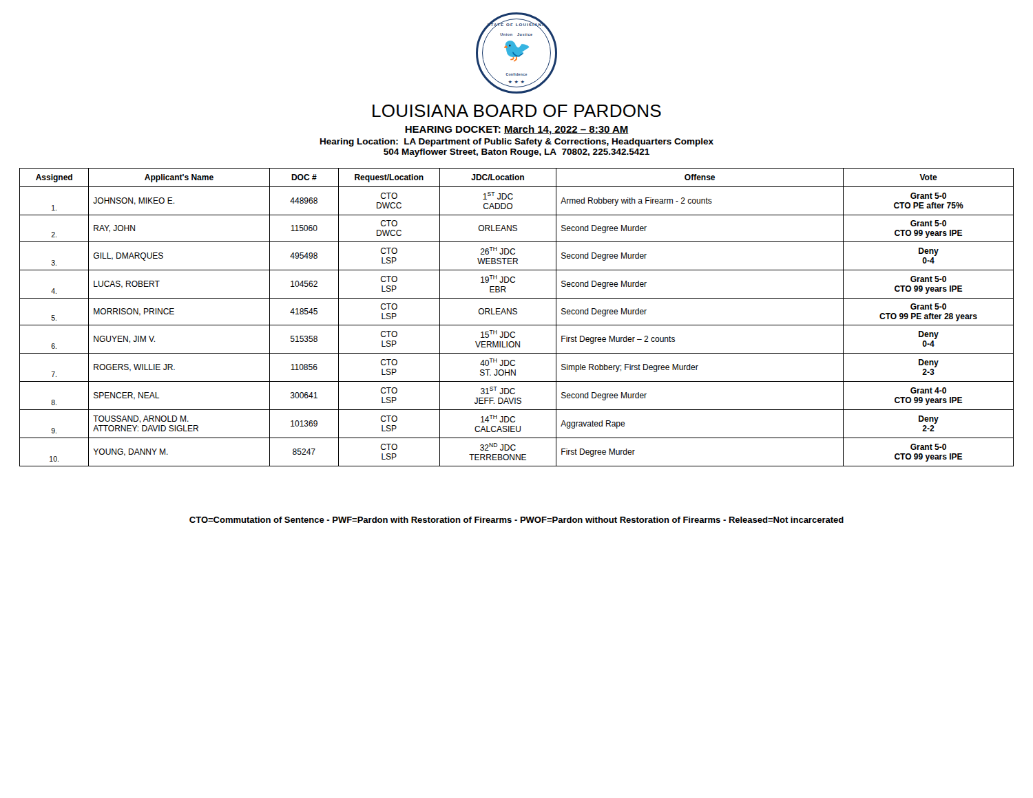State of Louisiana
Union Justice
🐦
Confidence
★ ★ ★
LOUISIANA BOARD OF PARDONS
HEARING DOCKET: March 14, 2022 – 8:30 AM
Hearing Location: LA Department of Public Safety & Corrections, Headquarters Complex
504 Mayflower Street, Baton Rouge, LA 70802, 225.342.5421
| Assigned | Applicant's Name | DOC # | Request/Location | JDC/Location | Offense | Vote |
| --- | --- | --- | --- | --- | --- | --- |
| 1. | JOHNSON, MIKEO E. | 448968 | CTO DWCC | 1 ST JDC CADDO | Armed Robbery with a Firearm - 2 counts | Grant 5-0 CTO PE after 75% |
| 2. | RAY, JOHN | 115060 | CTO DWCC | ORLEANS | Second Degree Murder | Grant 5-0 CTO 99 years IPE |
| 3. | GILL, DMARQUES | 495498 | CTO LSP | 26 TH JDC WEBSTER | Second Degree Murder | Deny 0-4 |
| 4. | LUCAS, ROBERT | 104562 | CTO LSP | 19 TH JDC EBR | Second Degree Murder | Grant 5-0 CTO 99 years IPE |
| 5. | MORRISON, PRINCE | 418545 | CTO LSP | ORLEANS | Second Degree Murder | Grant 5-0 CTO 99 PE after 28 years |
| 6. | NGUYEN, JIM V. | 515358 | CTO LSP | 15 TH JDC VERMILION | First Degree Murder – 2 counts | Deny 0-4 |
| 7. | ROGERS, WILLIE JR. | 110856 | CTO LSP | 40 TH JDC ST. JOHN | Simple Robbery; First Degree Murder | Deny 2-3 |
| 8. | SPENCER, NEAL | 300641 | CTO LSP | 31 ST JDC JEFF. DAVIS | Second Degree Murder | Grant 4-0 CTO 99 years IPE |
| 9. | TOUSSAND, ARNOLD M. ATTORNEY: DAVID SIGLER | 101369 | CTO LSP | 14 TH JDC CALCASIEU | Aggravated Rape | Deny 2-2 |
| 10. | YOUNG, DANNY M. | 85247 | CTO LSP | 32 ND JDC TERREBONNE | First Degree Murder | Grant 5-0 CTO 99 years IPE |
CTO=Commutation of Sentence - PWF=Pardon with Restoration of Firearms - PWOF=Pardon without Restoration of Firearms - Released=Not incarcerated